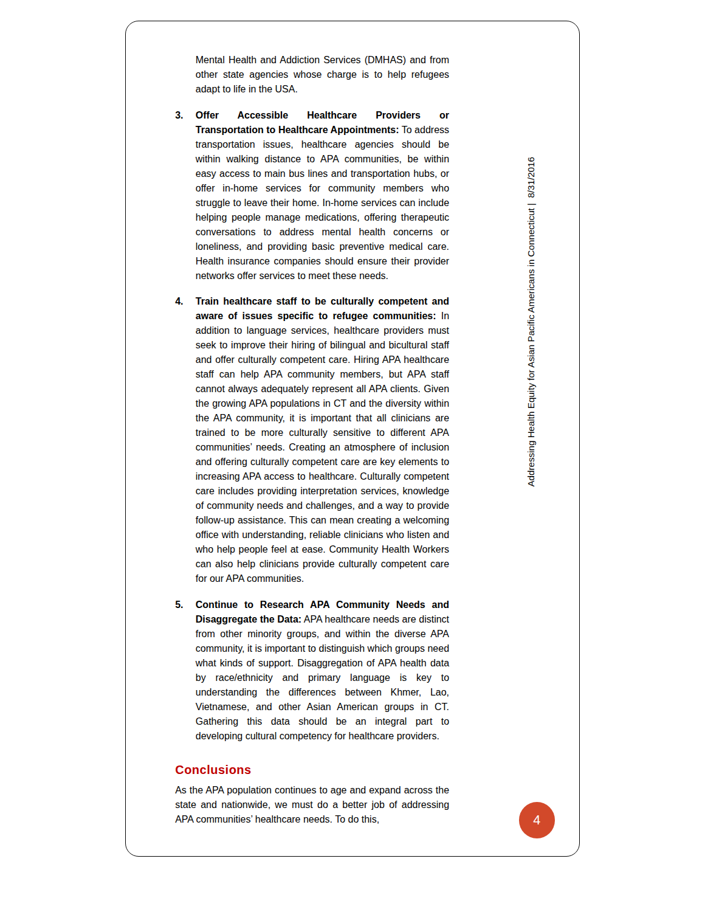Mental Health and Addiction Services (DMHAS) and from other state agencies whose charge is to help refugees adapt to life in the USA.
3. Offer Accessible Healthcare Providers or Transportation to Healthcare Appointments: To address transportation issues, healthcare agencies should be within walking distance to APA communities, be within easy access to main bus lines and transportation hubs, or offer in-home services for community members who struggle to leave their home. In-home services can include helping people manage medications, offering therapeutic conversations to address mental health concerns or loneliness, and providing basic preventive medical care. Health insurance companies should ensure their provider networks offer services to meet these needs.
4. Train healthcare staff to be culturally competent and aware of issues specific to refugee communities: In addition to language services, healthcare providers must seek to improve their hiring of bilingual and bicultural staff and offer culturally competent care. Hiring APA healthcare staff can help APA community members, but APA staff cannot always adequately represent all APA clients. Given the growing APA populations in CT and the diversity within the APA community, it is important that all clinicians are trained to be more culturally sensitive to different APA communities’ needs. Creating an atmosphere of inclusion and offering culturally competent care are key elements to increasing APA access to healthcare. Culturally competent care includes providing interpretation services, knowledge of community needs and challenges, and a way to provide follow-up assistance. This can mean creating a welcoming office with understanding, reliable clinicians who listen and who help people feel at ease. Community Health Workers can also help clinicians provide culturally competent care for our APA communities.
5. Continue to Research APA Community Needs and Disaggregate the Data: APA healthcare needs are distinct from other minority groups, and within the diverse APA community, it is important to distinguish which groups need what kinds of support. Disaggregation of APA health data by race/ethnicity and primary language is key to understanding the differences between Khmer, Lao, Vietnamese, and other Asian American groups in CT. Gathering this data should be an integral part to developing cultural competency for healthcare providers.
Conclusions
As the APA population continues to age and expand across the state and nationwide, we must do a better job of addressing APA communities’ healthcare needs. To do this,
Addressing Health Equity for Asian Pacific Americans in Connecticut | 8/31/2016
4